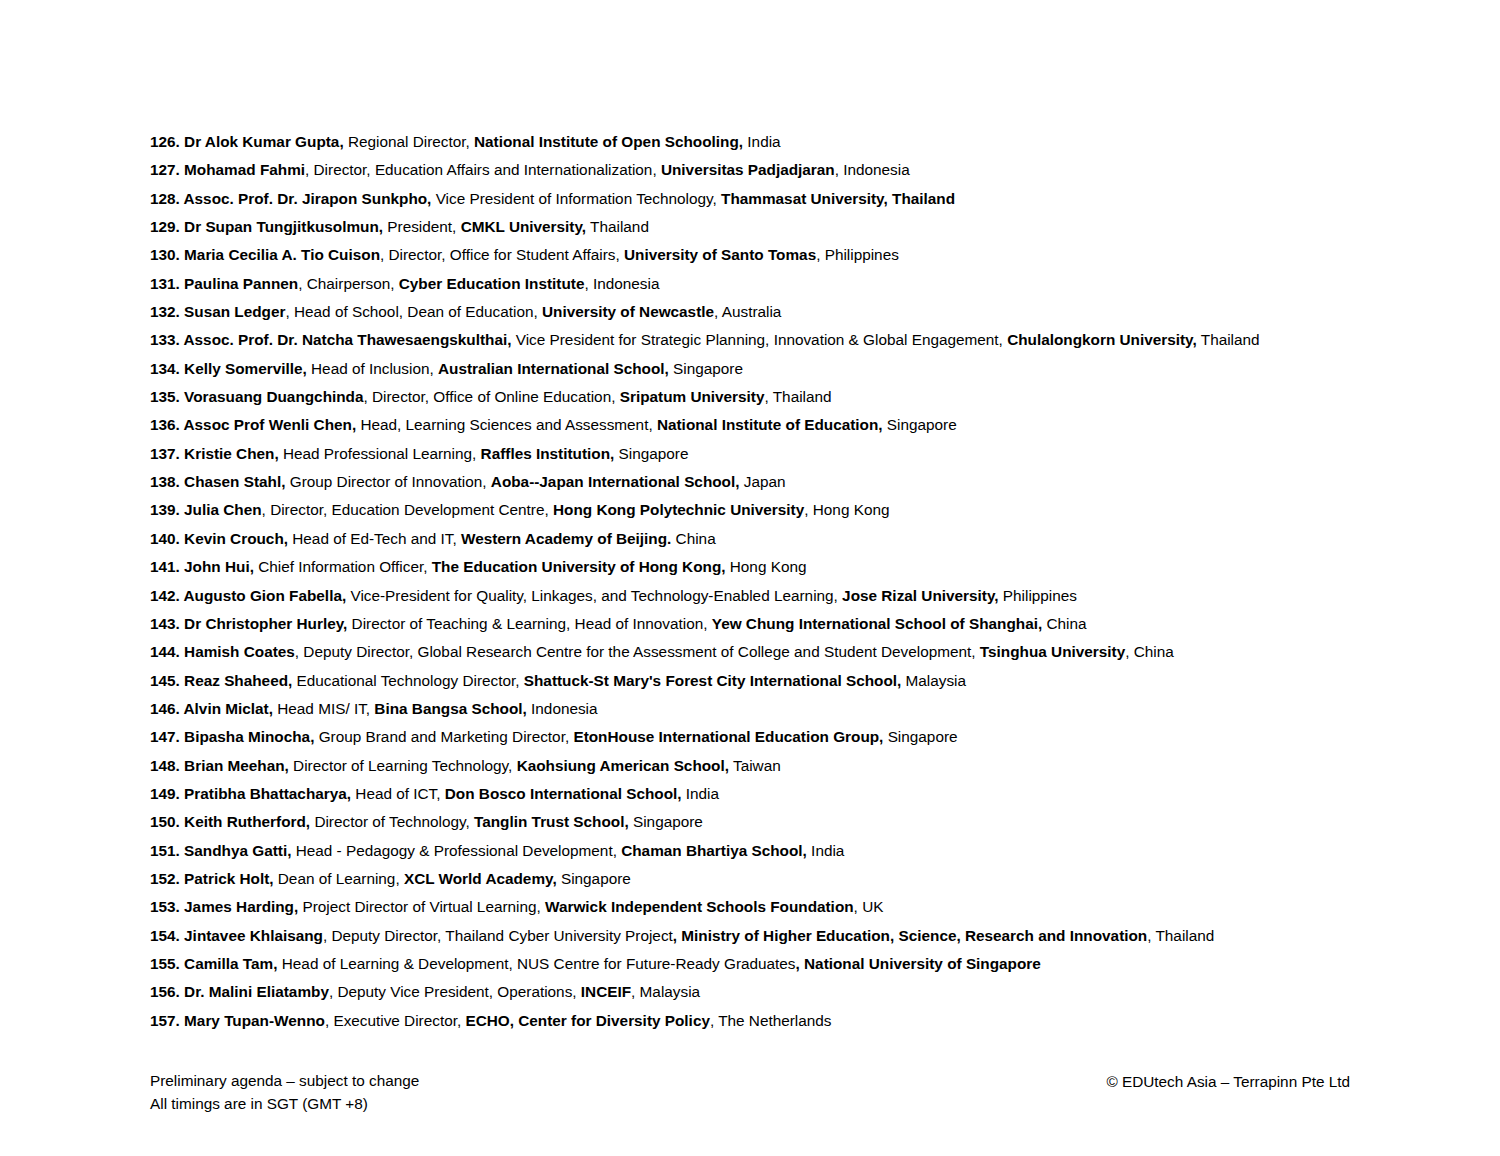126. Dr Alok Kumar Gupta, Regional Director, National Institute of Open Schooling, India
127. Mohamad Fahmi, Director, Education Affairs and Internationalization, Universitas Padjadjaran, Indonesia
128. Assoc. Prof. Dr. Jirapon Sunkpho, Vice President of Information Technology, Thammasat University, Thailand
129. Dr Supan Tungjitkusolmun, President, CMKL University, Thailand
130. Maria Cecilia A. Tio Cuison, Director, Office for Student Affairs, University of Santo Tomas, Philippines
131. Paulina Pannen, Chairperson, Cyber Education Institute, Indonesia
132. Susan Ledger, Head of School, Dean of Education, University of Newcastle, Australia
133. Assoc. Prof. Dr. Natcha Thawesaengskulthai, Vice President for Strategic Planning, Innovation & Global Engagement, Chulalongkorn University, Thailand
134. Kelly Somerville, Head of Inclusion, Australian International School, Singapore
135. Vorasuang Duangchinda, Director, Office of Online Education, Sripatum University, Thailand
136. Assoc Prof Wenli Chen, Head, Learning Sciences and Assessment, National Institute of Education, Singapore
137. Kristie Chen, Head Professional Learning, Raffles Institution, Singapore
138. Chasen Stahl, Group Director of Innovation, Aoba--Japan International School, Japan
139. Julia Chen, Director, Education Development Centre, Hong Kong Polytechnic University, Hong Kong
140. Kevin Crouch, Head of Ed-Tech and IT, Western Academy of Beijing. China
141. John Hui, Chief Information Officer, The Education University of Hong Kong, Hong Kong
142. Augusto Gion Fabella, Vice-President for Quality, Linkages, and Technology-Enabled Learning, Jose Rizal University, Philippines
143. Dr Christopher Hurley, Director of Teaching & Learning, Head of Innovation, Yew Chung International School of Shanghai, China
144. Hamish Coates, Deputy Director, Global Research Centre for the Assessment of College and Student Development, Tsinghua University, China
145. Reaz Shaheed, Educational Technology Director, Shattuck-St Mary's Forest City International School, Malaysia
146. Alvin Miclat, Head MIS/ IT, Bina Bangsa School, Indonesia
147. Bipasha Minocha, Group Brand and Marketing Director, EtonHouse International Education Group, Singapore
148. Brian Meehan, Director of Learning Technology, Kaohsiung American School, Taiwan
149. Pratibha Bhattacharya, Head of ICT, Don Bosco International School, India
150. Keith Rutherford, Director of Technology, Tanglin Trust School, Singapore
151. Sandhya Gatti, Head - Pedagogy & Professional Development, Chaman Bhartiya School, India
152. Patrick Holt, Dean of Learning, XCL World Academy, Singapore
153. James Harding, Project Director of Virtual Learning, Warwick Independent Schools Foundation, UK
154. Jintavee Khlaisang, Deputy Director, Thailand Cyber University Project, Ministry of Higher Education, Science, Research and Innovation, Thailand
155. Camilla Tam, Head of Learning & Development, NUS Centre for Future-Ready Graduates, National University of Singapore
156. Dr. Malini Eliatamby, Deputy Vice President, Operations, INCEIF, Malaysia
157. Mary Tupan-Wenno, Executive Director, ECHO, Center for Diversity Policy, The Netherlands
Preliminary agenda – subject to change
All timings are in SGT (GMT +8)
© EDUtech Asia – Terrapinn Pte Ltd